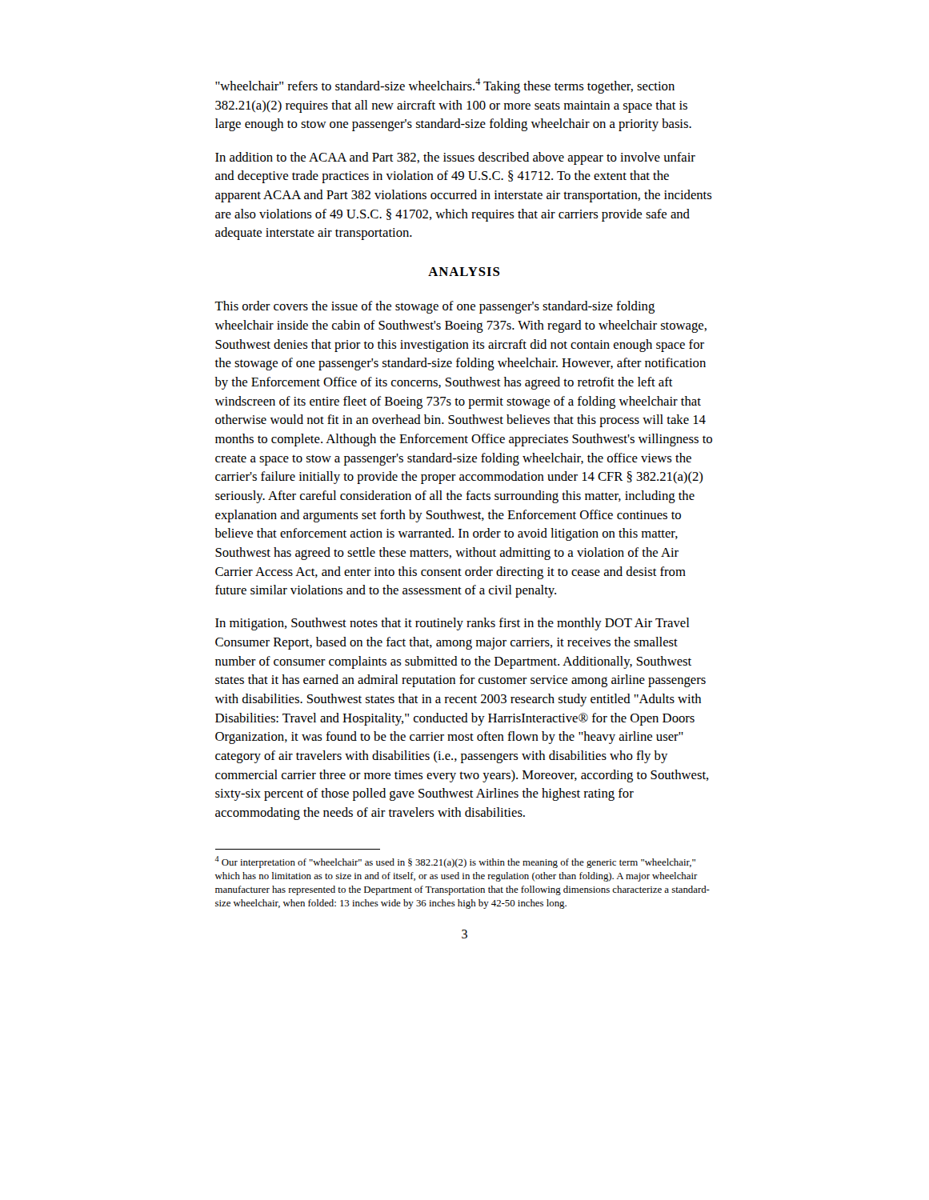"wheelchair" refers to standard-size wheelchairs.4 Taking these terms together, section 382.21(a)(2) requires that all new aircraft with 100 or more seats maintain a space that is large enough to stow one passenger's standard-size folding wheelchair on a priority basis.
In addition to the ACAA and Part 382, the issues described above appear to involve unfair and deceptive trade practices in violation of 49 U.S.C. § 41712. To the extent that the apparent ACAA and Part 382 violations occurred in interstate air transportation, the incidents are also violations of 49 U.S.C. § 41702, which requires that air carriers provide safe and adequate interstate air transportation.
ANALYSIS
This order covers the issue of the stowage of one passenger's standard-size folding wheelchair inside the cabin of Southwest's Boeing 737s. With regard to wheelchair stowage, Southwest denies that prior to this investigation its aircraft did not contain enough space for the stowage of one passenger's standard-size folding wheelchair. However, after notification by the Enforcement Office of its concerns, Southwest has agreed to retrofit the left aft windscreen of its entire fleet of Boeing 737s to permit stowage of a folding wheelchair that otherwise would not fit in an overhead bin. Southwest believes that this process will take 14 months to complete. Although the Enforcement Office appreciates Southwest's willingness to create a space to stow a passenger's standard-size folding wheelchair, the office views the carrier's failure initially to provide the proper accommodation under 14 CFR § 382.21(a)(2) seriously. After careful consideration of all the facts surrounding this matter, including the explanation and arguments set forth by Southwest, the Enforcement Office continues to believe that enforcement action is warranted. In order to avoid litigation on this matter, Southwest has agreed to settle these matters, without admitting to a violation of the Air Carrier Access Act, and enter into this consent order directing it to cease and desist from future similar violations and to the assessment of a civil penalty.
In mitigation, Southwest notes that it routinely ranks first in the monthly DOT Air Travel Consumer Report, based on the fact that, among major carriers, it receives the smallest number of consumer complaints as submitted to the Department. Additionally, Southwest states that it has earned an admiral reputation for customer service among airline passengers with disabilities. Southwest states that in a recent 2003 research study entitled "Adults with Disabilities: Travel and Hospitality," conducted by HarrisInteractive® for the Open Doors Organization, it was found to be the carrier most often flown by the "heavy airline user" category of air travelers with disabilities (i.e., passengers with disabilities who fly by commercial carrier three or more times every two years). Moreover, according to Southwest, sixty-six percent of those polled gave Southwest Airlines the highest rating for accommodating the needs of air travelers with disabilities.
4 Our interpretation of "wheelchair" as used in § 382.21(a)(2) is within the meaning of the generic term "wheelchair," which has no limitation as to size in and of itself, or as used in the regulation (other than folding). A major wheelchair manufacturer has represented to the Department of Transportation that the following dimensions characterize a standard-size wheelchair, when folded: 13 inches wide by 36 inches high by 42-50 inches long.
3